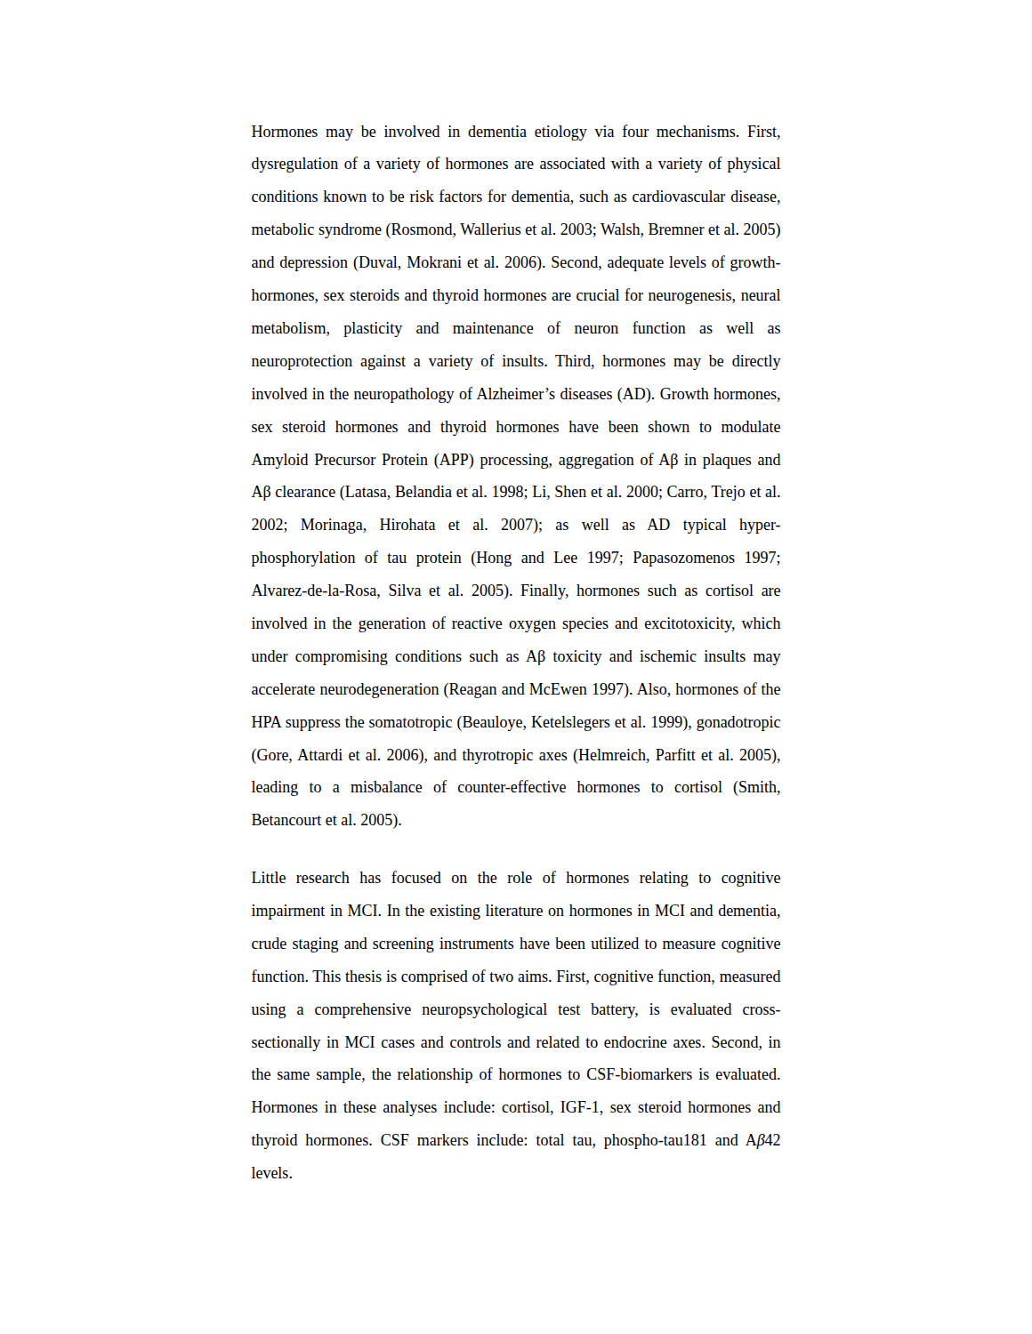Hormones may be involved in dementia etiology via four mechanisms. First, dysregulation of a variety of hormones are associated with a variety of physical conditions known to be risk factors for dementia, such as cardiovascular disease, metabolic syndrome (Rosmond, Wallerius et al. 2003; Walsh, Bremner et al. 2005) and depression (Duval, Mokrani et al. 2006). Second, adequate levels of growth-hormones, sex steroids and thyroid hormones are crucial for neurogenesis, neural metabolism, plasticity and maintenance of neuron function as well as neuroprotection against a variety of insults. Third, hormones may be directly involved in the neuropathology of Alzheimer’s diseases (AD). Growth hormones, sex steroid hormones and thyroid hormones have been shown to modulate Amyloid Precursor Protein (APP) processing, aggregation of Aβ in plaques and Aβ clearance (Latasa, Belandia et al. 1998; Li, Shen et al. 2000; Carro, Trejo et al. 2002; Morinaga, Hirohata et al. 2007); as well as AD typical hyper-phosphorylation of tau protein (Hong and Lee 1997; Papasozomenos 1997; Alvarez-de-la-Rosa, Silva et al. 2005). Finally, hormones such as cortisol are involved in the generation of reactive oxygen species and excitotoxicity, which under compromising conditions such as Aβ toxicity and ischemic insults may accelerate neurodegeneration (Reagan and McEwen 1997). Also, hormones of the HPA suppress the somatotropic (Beauloye, Ketelslegers et al. 1999), gonadotropic (Gore, Attardi et al. 2006), and thyrotropic axes (Helmreich, Parfitt et al. 2005), leading to a misbalance of counter-effective hormones to cortisol (Smith, Betancourt et al. 2005).
Little research has focused on the role of hormones relating to cognitive impairment in MCI. In the existing literature on hormones in MCI and dementia, crude staging and screening instruments have been utilized to measure cognitive function. This thesis is comprised of two aims. First, cognitive function, measured using a comprehensive neuropsychological test battery, is evaluated cross-sectionally in MCI cases and controls and related to endocrine axes. Second, in the same sample, the relationship of hormones to CSF-biomarkers is evaluated. Hormones in these analyses include: cortisol, IGF-1, sex steroid hormones and thyroid hormones. CSF markers include: total tau, phospho-tau181 and Aβ42 levels.